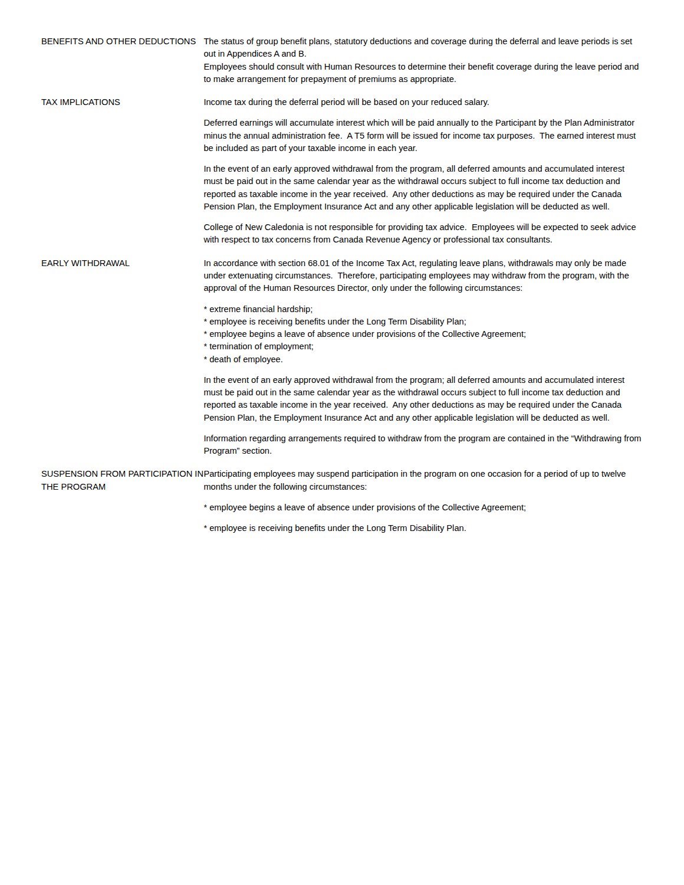| Benefits and Other Deductions | The status of group benefit plans, statutory deductions and coverage during the deferral and leave periods is set out in Appendices A and B. Employees should consult with Human Resources to determine their benefit coverage during the leave period and to make arrangement for prepayment of premiums as appropriate. |
| Tax Implications | Income tax during the deferral period will be based on your reduced salary. Deferred earnings will accumulate interest which will be paid annually to the Participant by the Plan Administrator minus the annual administration fee. A T5 form will be issued for income tax purposes. The earned interest must be included as part of your taxable income in each year. In the event of an early approved withdrawal from the program, all deferred amounts and accumulated interest must be paid out in the same calendar year as the withdrawal occurs subject to full income tax deduction and reported as taxable income in the year received. Any other deductions as may be required under the Canada Pension Plan, the Employment Insurance Act and any other applicable legislation will be deducted as well. College of New Caledonia is not responsible for providing tax advice. Employees will be expected to seek advice with respect to tax concerns from Canada Revenue Agency or professional tax consultants. |
| Early Withdrawal | In accordance with section 68.01 of the Income Tax Act, regulating leave plans, withdrawals may only be made under extenuating circumstances. Therefore, participating employees may withdraw from the program, with the approval of the Human Resources Director, only under the following circumstances: extreme financial hardship; employee is receiving benefits under the Long Term Disability Plan; employee begins a leave of absence under provisions of the Collective Agreement; termination of employment; death of employee. In the event of an early approved withdrawal from the program; all deferred amounts and accumulated interest must be paid out in the same calendar year as the withdrawal occurs subject to full income tax deduction and reported as taxable income in the year received. Any other deductions as may be required under the Canada Pension Plan, the Employment Insurance Act and any other applicable legislation will be deducted as well. Information regarding arrangements required to withdraw from the program are contained in the “Withdrawing from Program” section. |
| Suspension from Participation in the Program | Participating employees may suspend participation in the program on one occasion for a period of up to twelve months under the following circumstances: employee begins a leave of absence under provisions of the Collective Agreement; employee is receiving benefits under the Long Term Disability Plan. |